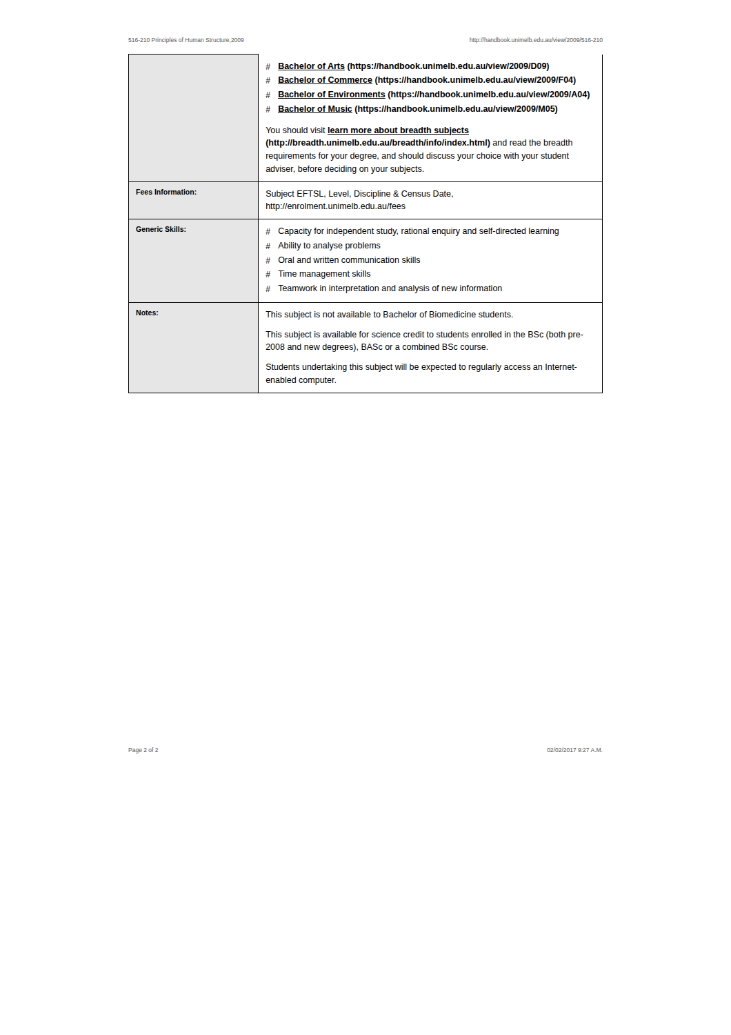516-210 Principles of Human Structure,2009
http://handbook.unimelb.edu.au/view/2009/516-210
| | Bachelor of Arts (https://handbook.unimelb.edu.au/view/2009/D09) Bachelor of Commerce (https://handbook.unimelb.edu.au/view/2009/F04) Bachelor of Environments (https://handbook.unimelb.edu.au/view/2009/A04) Bachelor of Music (https://handbook.unimelb.edu.au/view/2009/M05) You should visit learn more about breadth subjects (http://breadth.unimelb.edu.au/breadth/info/index.html) and read the breadth requirements for your degree, and should discuss your choice with your student adviser, before deciding on your subjects. |
| Fees Information: | Subject EFTSL, Level, Discipline & Census Date, http://enrolment.unimelb.edu.au/fees |
| Generic Skills: | Capacity for independent study, rational enquiry and self-directed learning Ability to analyse problems Oral and written communication skills Time management skills Teamwork in interpretation and analysis of new information |
| Notes: | This subject is not available to Bachelor of Biomedicine students. This subject is available for science credit to students enrolled in the BSc (both pre-2008 and new degrees), BASc or a combined BSc course. Students undertaking this subject will be expected to regularly access an Internet-enabled computer. |
Page 2 of 2
02/02/2017 9:27 A.M.